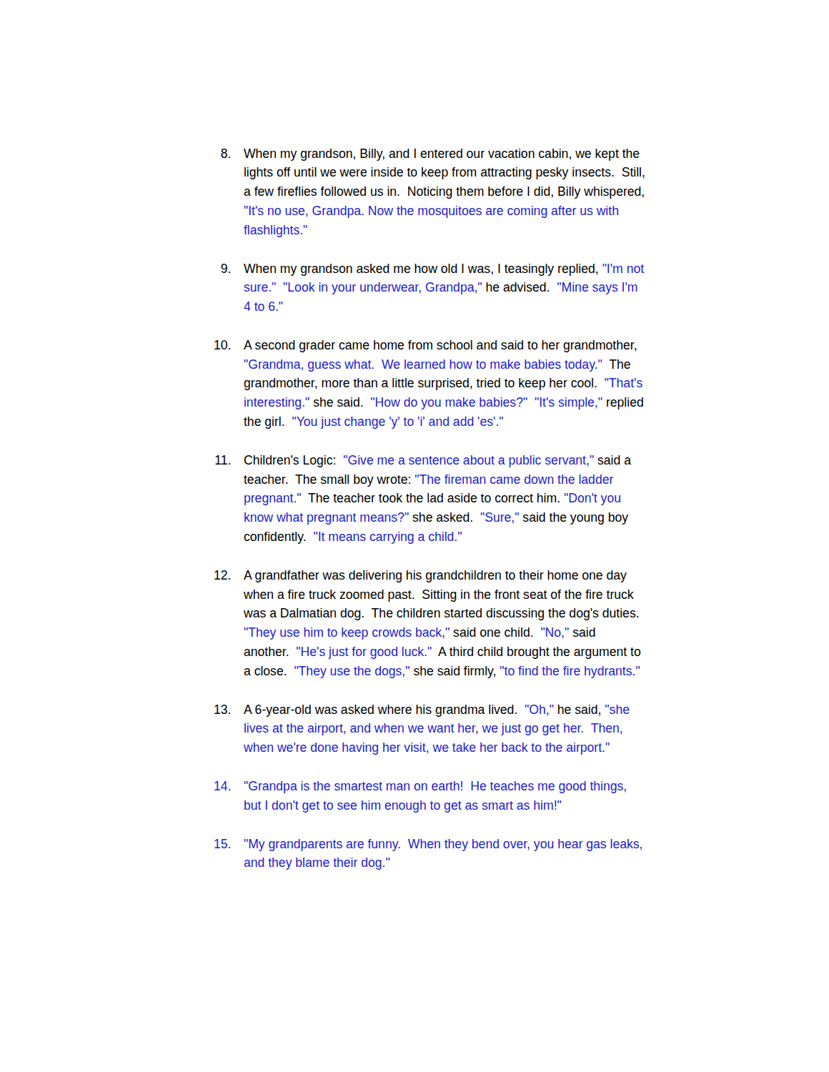8. When my grandson, Billy, and I entered our vacation cabin, we kept the lights off until we were inside to keep from attracting pesky insects. Still, a few fireflies followed us in. Noticing them before I did, Billy whispered, "It's no use, Grandpa. Now the mosquitoes are coming after us with flashlights."
9. When my grandson asked me how old I was, I teasingly replied, "I'm not sure." "Look in your underwear, Grandpa," he advised. "Mine says I'm 4 to 6."
10. A second grader came home from school and said to her grandmother, "Grandma, guess what. We learned how to make babies today." The grandmother, more than a little surprised, tried to keep her cool. "That's interesting." she said. "How do you make babies?" "It's simple," replied the girl. "You just change 'y' to 'i' and add 'es'."
11. Children's Logic: "Give me a sentence about a public servant," said a teacher. The small boy wrote: "The fireman came down the ladder pregnant." The teacher took the lad aside to correct him. "Don't you know what pregnant means?" she asked. "Sure," said the young boy confidently. "It means carrying a child."
12. A grandfather was delivering his grandchildren to their home one day when a fire truck zoomed past. Sitting in the front seat of the fire truck was a Dalmatian dog. The children started discussing the dog's duties. "They use him to keep crowds back," said one child. "No," said another. "He's just for good luck." A third child brought the argument to a close. "They use the dogs," she said firmly, "to find the fire hydrants."
13. A 6-year-old was asked where his grandma lived. "Oh," he said, "she lives at the airport, and when we want her, we just go get her. Then, when we're done having her visit, we take her back to the airport."
14."Grandpa is the smartest man on earth! He teaches me good things, but I don't get to see him enough to get as smart as him!"
15."My grandparents are funny. When they bend over, you hear gas leaks, and they blame their dog."